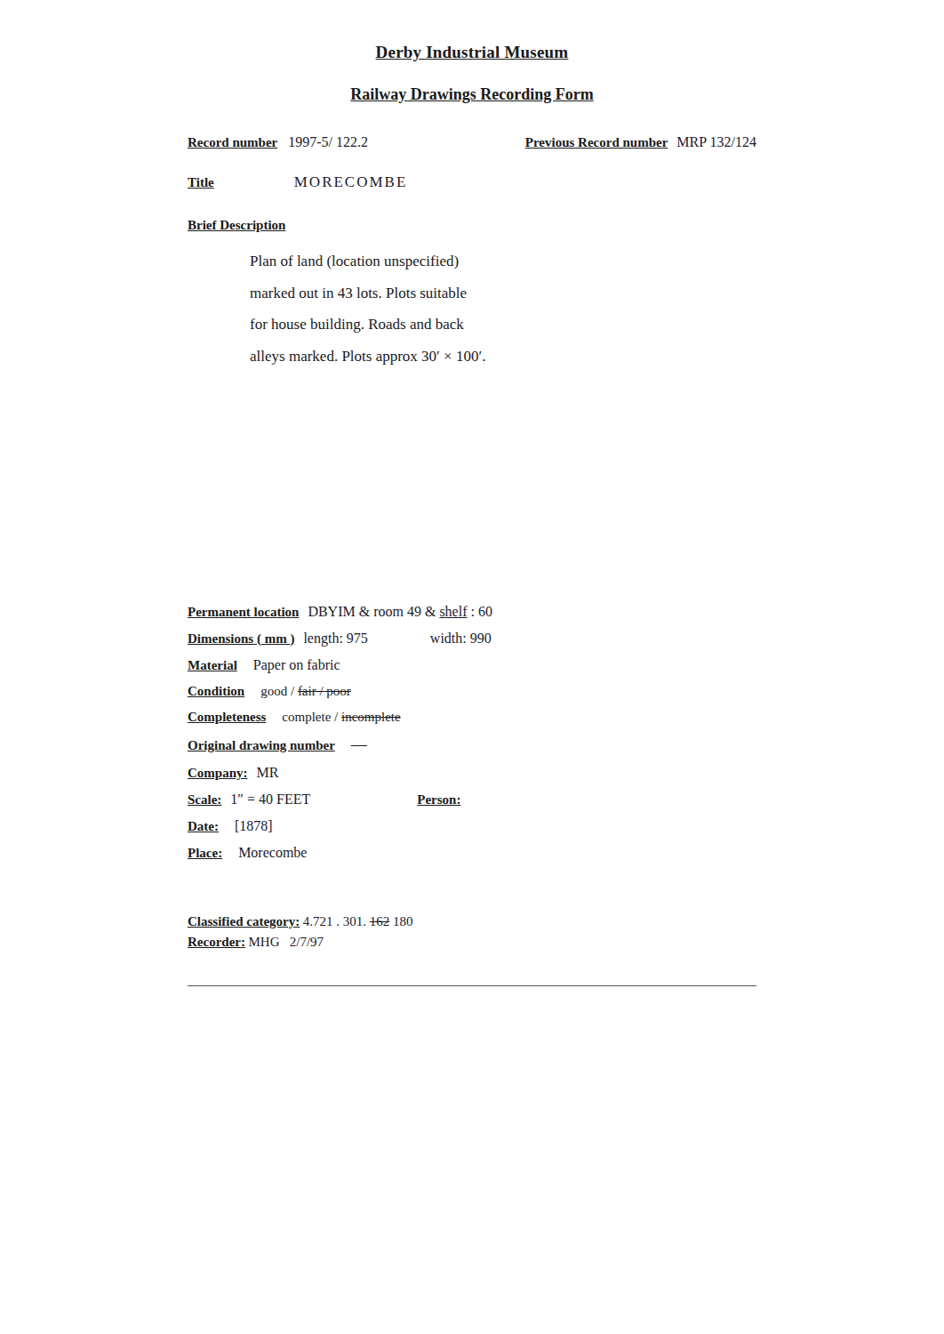Derby Industrial Museum
Railway Drawings Recording Form
Record number 1997-5/ 122.2 Previous Record number MRP 132/124
Title MORECOMBE
Brief Description
Plan of land (location unspecified)
marked out in 43 lots. Plots suitable
for house building. Roads and back
alleys marked. Plots approx 30′ × 100′.
Permanent location DBYIM & room 49 & shelf : 60
Dimensions ( mm ) length: 975 width: 990
Material Paper on fabric
Condition good / fair / poor
Completeness complete / incomplete
Original drawing number —
Company: MR
Scale: 1″ = 40 FEET Person:
Date: [1878]
Place: Morecombe
Classified category: 4.721 . 301. 162 180
Recorder: MHG 2/7/97